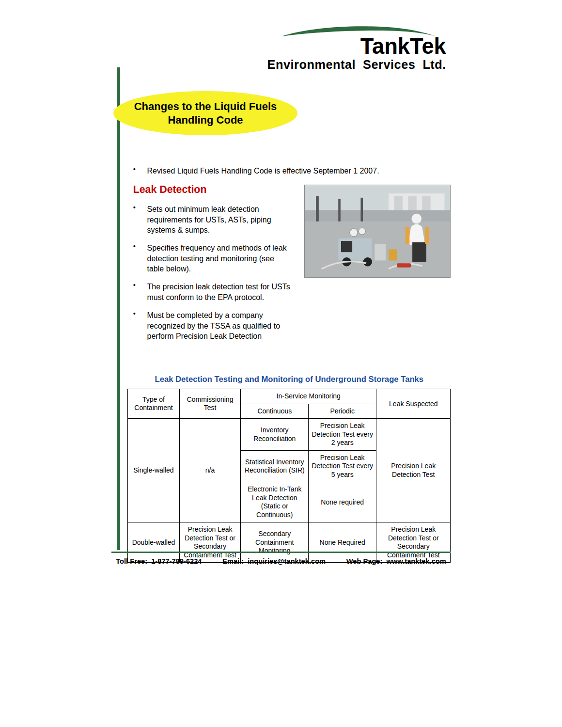TankTek
Environmental Services Ltd.
Changes to the Liquid Fuels
Handling Code
Revised Liquid Fuels Handling Code is effective September 1 2007.
Leak Detection
Sets out minimum leak detection requirements for USTs, ASTs, piping systems & sumps.
Specifies frequency and methods of leak detection testing and monitoring (see table below).
The precision leak detection test for USTs must conform to the EPA protocol.
Must be completed by a company recognized by the TSSA as qualified to perform Precision Leak Detection
Leak Detection Testing and Monitoring of Underground Storage Tanks
| Type of Containment | Commissioning Test | In-Service Monitoring | Leak Suspected |
| --- | --- | --- | --- |
| Continuous | Periodic |
| Single-walled | n/a | Inventory Reconciliation | Precision Leak Detection Test every 2 years | Precision Leak Detection Test |
| Statistical Inventory Reconciliation (SIR) | Precision Leak Detection Test every 5 years |
| Electronic In-Tank Leak Detection (Static or Continuous) | None required |
| Double-walled | Precision Leak Detection Test or Secondary Containment Test | Secondary Containment Monitoring | None Required | Precision Leak Detection Test or Secondary Containment Test |
Toll Free: 1-877-789-6224 Email: inquiries@tanktek.com Web Page: www.tanktek.com